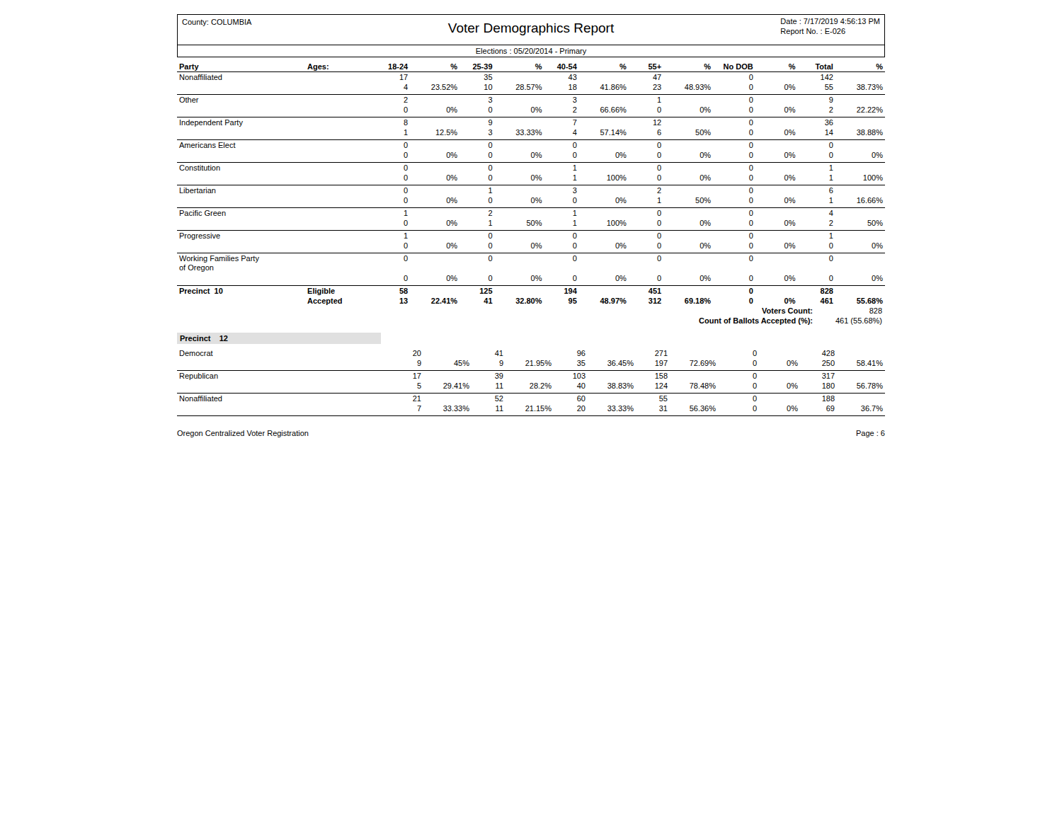County: COLUMBIA
Voter Demographics Report
Date : 7/17/2019 4:56:13 PM
Report No. : E-026
Elections : 05/20/2014 - Primary
| Party | Ages: | 18-24 | % | 25-39 | % | 40-54 | % | 55+ | % | No DOB | % | Total | % |
| --- | --- | --- | --- | --- | --- | --- | --- | --- | --- | --- | --- | --- | --- |
| Nonaffiliated | 17 | | 35 | | 43 | | 47 | | 0 | | 142 | |
| | 4 | 23.52% | 10 | 28.57% | 18 | 41.86% | 23 | 48.93% | 0 | 0% | 55 | 38.73% |
| Other | 2 | | 3 | | 3 | | 1 | | 0 | | 9 | |
| | 0 | 0% | 0 | 0% | 2 | 66.66% | 0 | 0% | 0 | 0% | 2 | 22.22% |
| Independent Party | 8 | | 9 | | 7 | | 12 | | 0 | | 36 | |
| | 1 | 12.5% | 3 | 33.33% | 4 | 57.14% | 6 | 50% | 0 | 0% | 14 | 38.88% |
| Americans Elect | 0 | | 0 | | 0 | | 0 | | 0 | | 0 | |
| | 0 | 0% | 0 | 0% | 0 | 0% | 0 | 0% | 0 | 0% | 0 | 0% |
| Constitution | 0 | | 0 | | 1 | | 0 | | 0 | | 1 | |
| | 0 | 0% | 0 | 0% | 1 | 100% | 0 | 0% | 0 | 0% | 1 | 100% |
| Libertarian | 0 | | 1 | | 3 | | 2 | | 0 | | 6 | |
| | 0 | 0% | 0 | 0% | 0 | 0% | 1 | 50% | 0 | 0% | 1 | 16.66% |
| Pacific Green | 1 | | 2 | | 1 | | 0 | | 0 | | 4 | |
| | 0 | 0% | 1 | 50% | 1 | 100% | 0 | 0% | 0 | 0% | 2 | 50% |
| Progressive | 1 | | 0 | | 0 | | 0 | | 0 | | 1 | |
| | 0 | 0% | 0 | 0% | 0 | 0% | 0 | 0% | 0 | 0% | 0 | 0% |
| Working Families Party of Oregon | 0 | | 0 | | 0 | | 0 | | 0 | | 0 | |
| | 0 | 0% | 0 | 0% | 0 | 0% | 0 | 0% | 0 | 0% | 0 | 0% |
| Precinct 10 | Eligible | 58 | | 125 | | 194 | | 451 | | 0 | | 828 | |
| | Accepted | 13 | 22.41% | 41 | 32.80% | 95 | 48.97% | 312 | 69.18% | 0 | 0% | 461 | 55.68% |
| Voters Count: | 828 |
| Count of Ballots Accepted (%): | 461 (55.68%) |
Precinct 12
| Democrat | 20 | | 41 | | 96 | | 271 | | 0 | | 428 | |
| | 9 | 45% | 9 | 21.95% | 35 | 36.45% | 197 | 72.69% | 0 | 0% | 250 | 58.41% |
| Republican | 17 | | 39 | | 103 | | 158 | | 0 | | 317 | |
| | 5 | 29.41% | 11 | 28.2% | 40 | 38.83% | 124 | 78.48% | 0 | 0% | 180 | 56.78% |
| Nonaffiliated | 21 | | 52 | | 60 | | 55 | | 0 | | 188 | |
| | 7 | 33.33% | 11 | 21.15% | 20 | 33.33% | 31 | 56.36% | 0 | 0% | 69 | 36.7% |
Oregon Centralized Voter Registration Page : 6